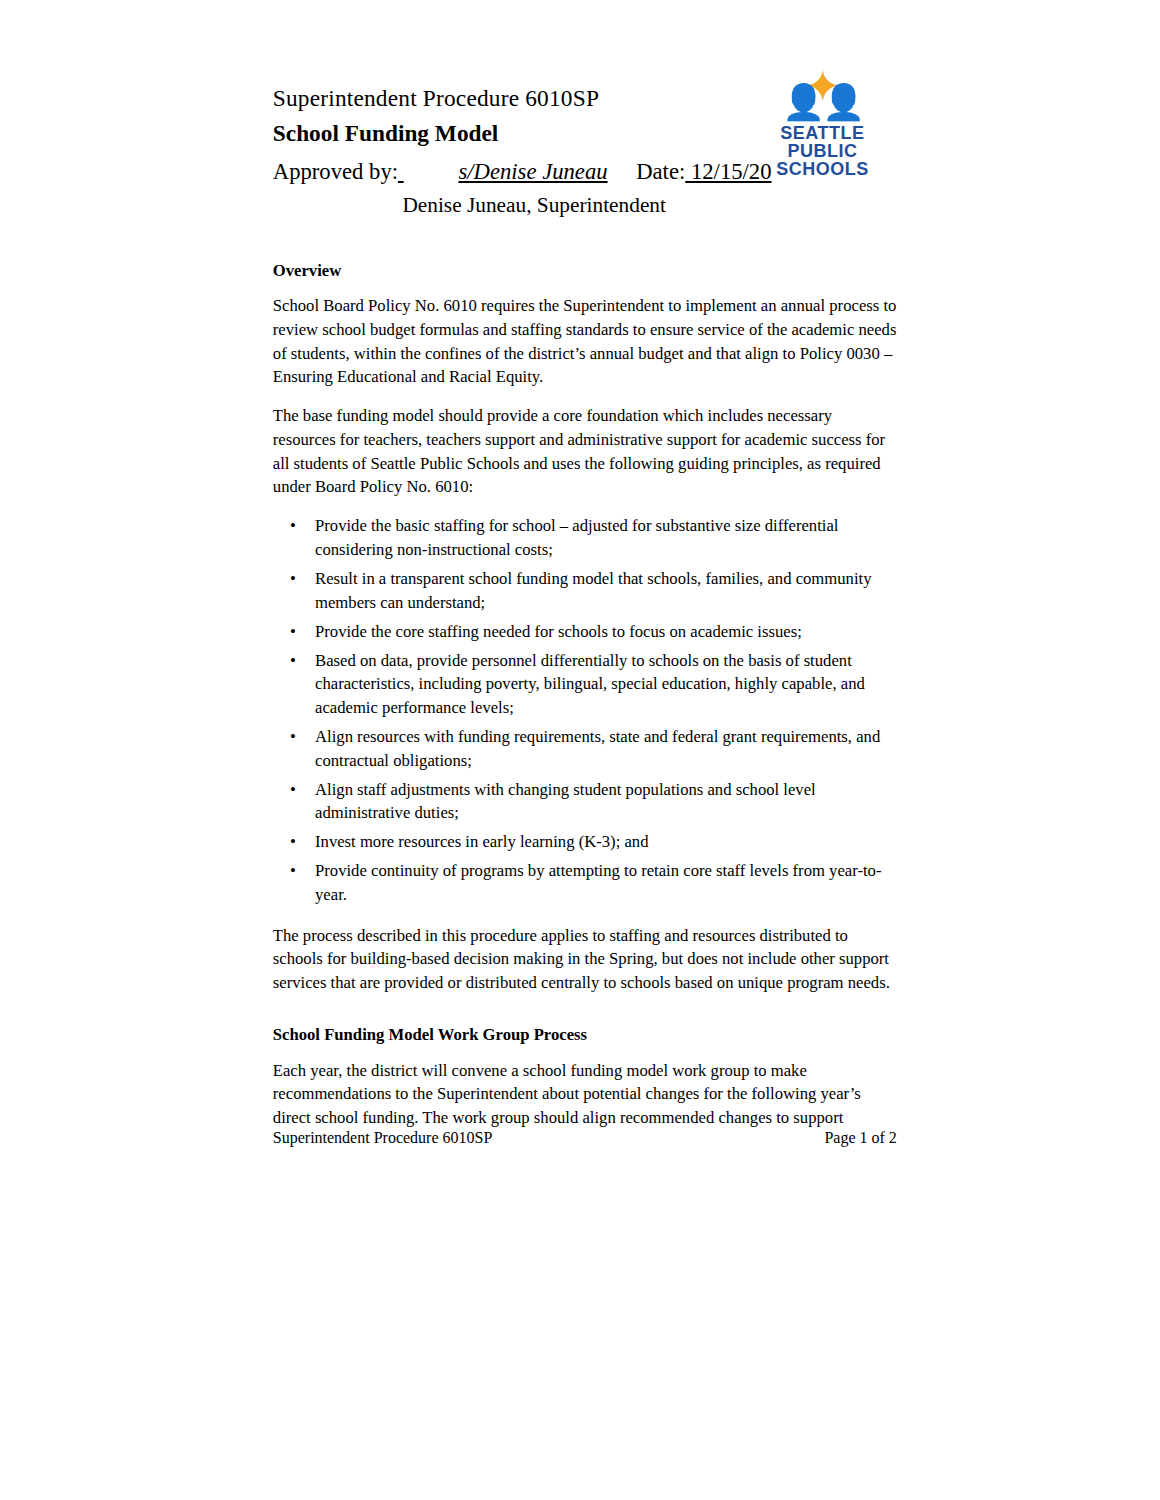✦ 👤👤
SEATTLE
PUBLIC
SCHOOLS
Superintendent Procedure 6010SP
School Funding Model
Approved by: s/Denise Juneau Date: 12/15/20
Denise Juneau, Superintendent
Overview
School Board Policy No. 6010 requires the Superintendent to implement an annual process to review school budget formulas and staffing standards to ensure service of the academic needs of students, within the confines of the district’s annual budget and that align to Policy 0030 – Ensuring Educational and Racial Equity.
The base funding model should provide a core foundation which includes necessary resources for teachers, teachers support and administrative support for academic success for all students of Seattle Public Schools and uses the following guiding principles, as required under Board Policy No. 6010:
Provide the basic staffing for school – adjusted for substantive size differential considering non-instructional costs;
Result in a transparent school funding model that schools, families, and community members can understand;
Provide the core staffing needed for schools to focus on academic issues;
Based on data, provide personnel differentially to schools on the basis of student characteristics, including poverty, bilingual, special education, highly capable, and academic performance levels;
Align resources with funding requirements, state and federal grant requirements, and contractual obligations;
Align staff adjustments with changing student populations and school level administrative duties;
Invest more resources in early learning (K-3); and
Provide continuity of programs by attempting to retain core staff levels from year-to-year.
The process described in this procedure applies to staffing and resources distributed to schools for building-based decision making in the Spring, but does not include other support services that are provided or distributed centrally to schools based on unique program needs.
School Funding Model Work Group Process
Each year, the district will convene a school funding model work group to make recommendations to the Superintendent about potential changes for the following year’s direct school funding. The work group should align recommended changes to support
Superintendent Procedure 6010SP Page 1 of 2